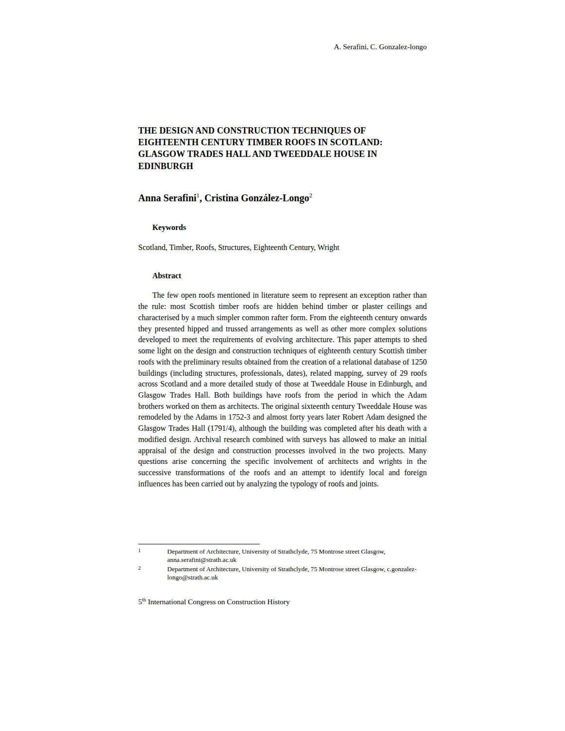A. Serafini, C. Gonzalez-longo
The design and construction techniques of eighteenth century timber roofs in Scotland: Glasgow Trades Hall and Tweeddale House in Edinburgh
Anna Serafini1, Cristina González-Longo2
Keywords
Scotland, Timber, Roofs, Structures, Eighteenth Century, Wright
Abstract
The few open roofs mentioned in literature seem to represent an exception rather than the rule: most Scottish timber roofs are hidden behind timber or plaster ceilings and characterised by a much simpler common rafter form. From the eighteenth century onwards they presented hipped and trussed arrangements as well as other more complex solutions developed to meet the requirements of evolving architecture. This paper attempts to shed some light on the design and construction techniques of eighteenth century Scottish timber roofs with the preliminary results obtained from the creation of a relational database of 1250 buildings (including structures, professionals, dates), related mapping, survey of 29 roofs across Scotland and a more detailed study of those at Tweeddale House in Edinburgh, and Glasgow Trades Hall. Both buildings have roofs from the period in which the Adam brothers worked on them as architects. The original sixteenth century Tweeddale House was remodeled by the Adams in 1752-3 and almost forty years later Robert Adam designed the Glasgow Trades Hall (1791/4), although the building was completed after his death with a modified design. Archival research combined with surveys has allowed to make an initial appraisal of the design and construction processes involved in the two projects. Many questions arise concerning the specific involvement of architects and wrights in the successive transformations of the roofs and an attempt to identify local and foreign influences has been carried out by analyzing the typology of roofs and joints.
1
Department of Architecture, University of Strathclyde, 75 Montrose street Glasgow, anna.serafini@strath.ac.uk
2
Department of Architecture, University of Strathclyde, 75 Montrose street Glasgow, c.gonzalez-longo@strath.ac.uk
5th International Congress on Construction History